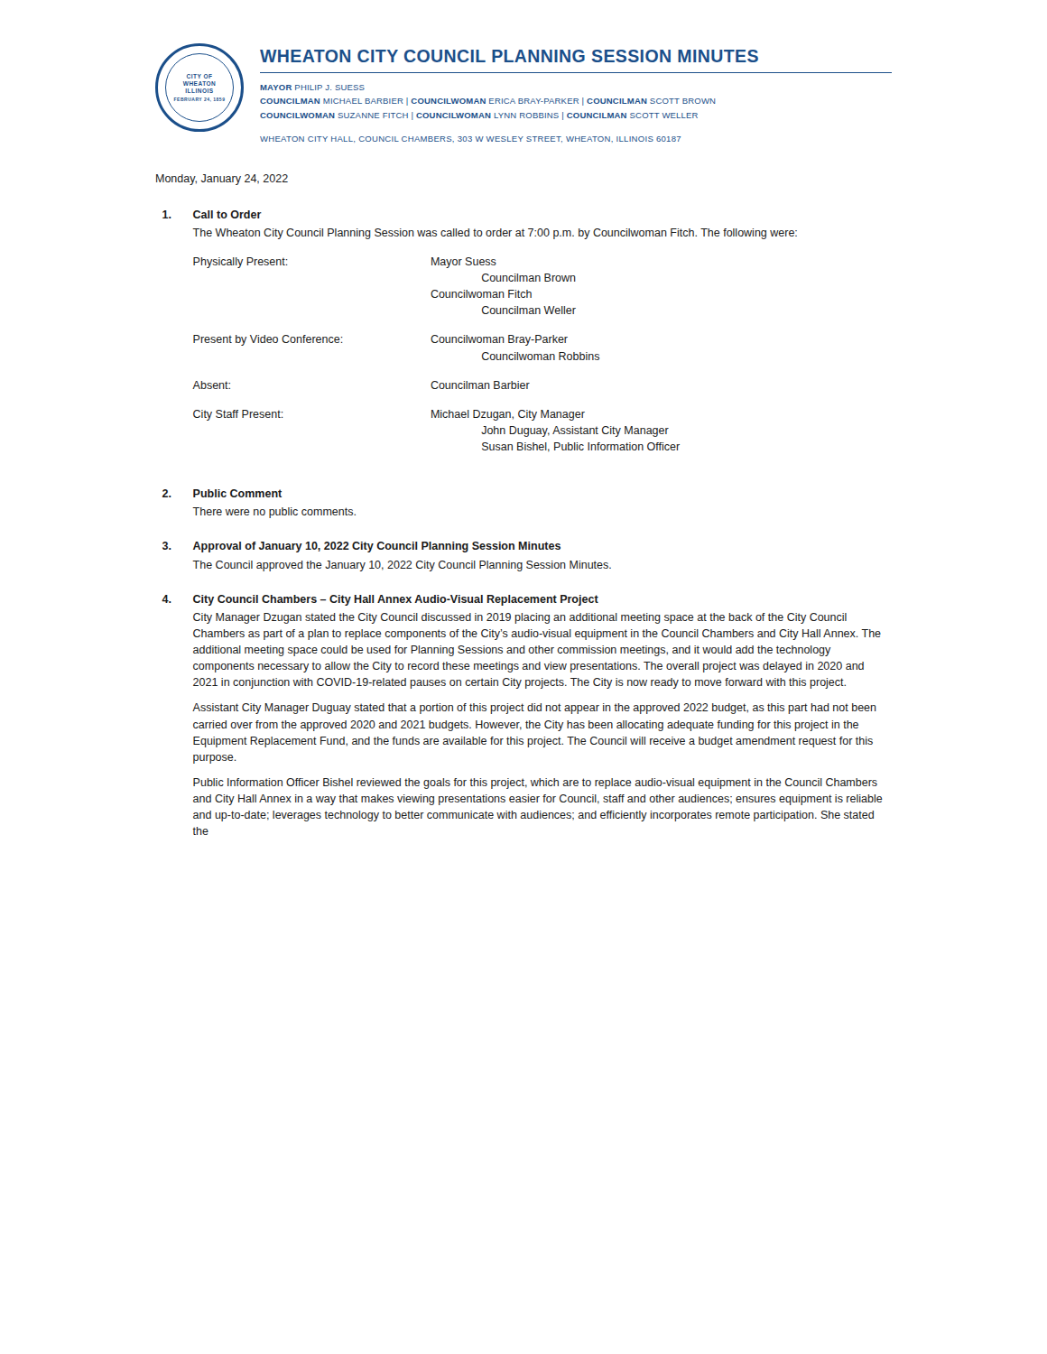CITY OF WHEATON ILLINOIS FEBRUARY 24, 1859
Wheaton City Council Planning Session Minutes
Mayor Philip J. Suess
Councilman Michael Barbier | Councilwoman Erica Bray-Parker | Councilman Scott Brown
Councilwoman Suzanne Fitch | Councilwoman Lynn Robbins | Councilman Scott Weller
Wheaton City Hall, Council Chambers, 303 W Wesley Street, Wheaton, Illinois 60187
Monday, January 24, 2022
Call to Order
The Wheaton City Council Planning Session was called to order at 7:00 p.m. by Councilwoman Fitch. The following were:
| Physically Present: | Mayor Suess Councilman Brown Councilwoman Fitch Councilman Weller |
| Present by Video Conference: | Councilwoman Bray-Parker Councilwoman Robbins |
| Absent: | Councilman Barbier |
| City Staff Present: | Michael Dzugan, City Manager John Duguay, Assistant City Manager Susan Bishel, Public Information Officer |
Public Comment
There were no public comments.
Approval of January 10, 2022 City Council Planning Session Minutes
The Council approved the January 10, 2022 City Council Planning Session Minutes.
City Council Chambers – City Hall Annex Audio-Visual Replacement Project
City Manager Dzugan stated the City Council discussed in 2019 placing an additional meeting space at the back of the City Council Chambers as part of a plan to replace components of the City’s audio-visual equipment in the Council Chambers and City Hall Annex. The additional meeting space could be used for Planning Sessions and other commission meetings, and it would add the technology components necessary to allow the City to record these meetings and view presentations. The overall project was delayed in 2020 and 2021 in conjunction with COVID-19-related pauses on certain City projects. The City is now ready to move forward with this project.
Assistant City Manager Duguay stated that a portion of this project did not appear in the approved 2022 budget, as this part had not been carried over from the approved 2020 and 2021 budgets. However, the City has been allocating adequate funding for this project in the Equipment Replacement Fund, and the funds are available for this project. The Council will receive a budget amendment request for this purpose.
Public Information Officer Bishel reviewed the goals for this project, which are to replace audio-visual equipment in the Council Chambers and City Hall Annex in a way that makes viewing presentations easier for Council, staff and other audiences; ensures equipment is reliable and up-to-date; leverages technology to better communicate with audiences; and efficiently incorporates remote participation. She stated the